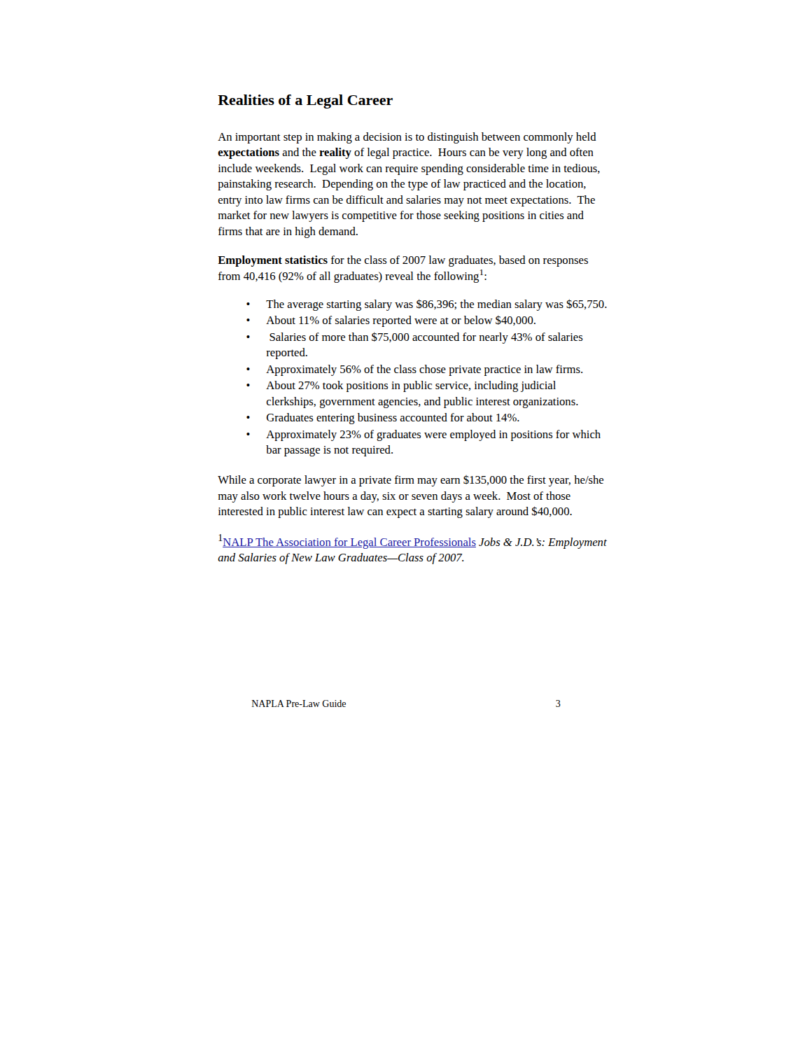Realities of a Legal Career
An important step in making a decision is to distinguish between commonly held expectations and the reality of legal practice. Hours can be very long and often include weekends. Legal work can require spending considerable time in tedious, painstaking research. Depending on the type of law practiced and the location, entry into law firms can be difficult and salaries may not meet expectations. The market for new lawyers is competitive for those seeking positions in cities and firms that are in high demand.
Employment statistics for the class of 2007 law graduates, based on responses from 40,416 (92% of all graduates) reveal the following1:
The average starting salary was $86,396; the median salary was $65,750.
About 11% of salaries reported were at or below $40,000.
Salaries of more than $75,000 accounted for nearly 43% of salaries reported.
Approximately 56% of the class chose private practice in law firms.
About 27% took positions in public service, including judicial clerkships, government agencies, and public interest organizations.
Graduates entering business accounted for about 14%.
Approximately 23% of graduates were employed in positions for which bar passage is not required.
While a corporate lawyer in a private firm may earn $135,000 the first year, he/she may also work twelve hours a day, six or seven days a week. Most of those interested in public interest law can expect a starting salary around $40,000.
1 NALP The Association for Legal Career Professionals Jobs & J.D.’s: Employment and Salaries of New Law Graduates—Class of 2007.
NAPLA Pre-Law Guide 3